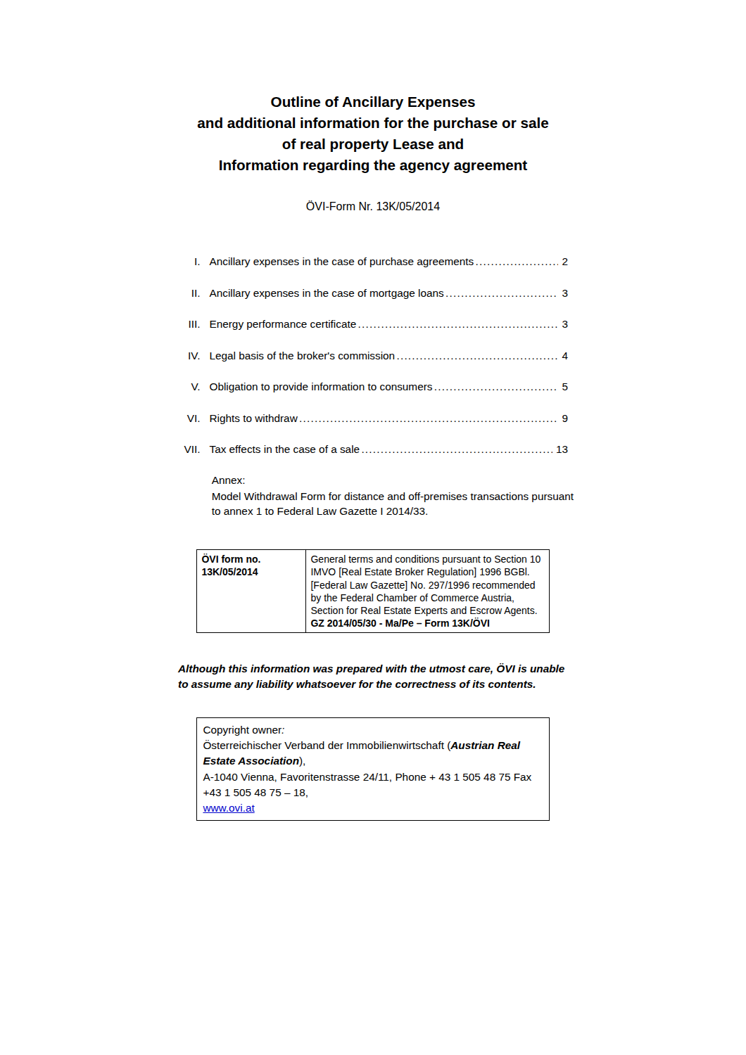Outline of Ancillary Expenses and additional information for the purchase or sale of real property Lease and Information regarding the agency agreement
ÖVI-Form Nr. 13K/05/2014
I. Ancillary expenses in the case of purchase agreements ................................................................................................................. 2
II. Ancillary expenses in the case of mortgage loans ................................................................................................................. 3
III. Energy performance certificate ................................................................................................................. 3
IV. Legal basis of the broker's commission ................................................................................................................. 4
V. Obligation to provide information to consumers ................................................................................................................. 5
VI. Rights to withdraw ................................................................................................................. 9
VII. Tax effects in the case of a sale ................................................................................................................. 13
Annex:
Model Withdrawal Form for distance and off-premises transactions pursuant to annex 1 to Federal Law Gazette I 2014/33.
| ÖVI form no. 13K/05/2014 | General terms and conditions pursuant to Section 10 IMVO [Real Estate Broker Regulation] 1996 BGBl. [Federal Law Gazette] No. 297/1996 recommended by the Federal Chamber of Commerce Austria, Section for Real Estate Experts and Escrow Agents. GZ 2014/05/30 - Ma/Pe – Form 13K/ÖVI |
Although this information was prepared with the utmost care, ÖVI is unable to assume any liability whatsoever for the correctness of its contents.
Copyright owner:
Österreichischer Verband der Immobilienwirtschaft (Austrian Real Estate Association),
A-1040 Vienna, Favoritenstrasse 24/11, Phone + 43 1 505 48 75 Fax +43 1 505 48 75 – 18,
www.ovi.at